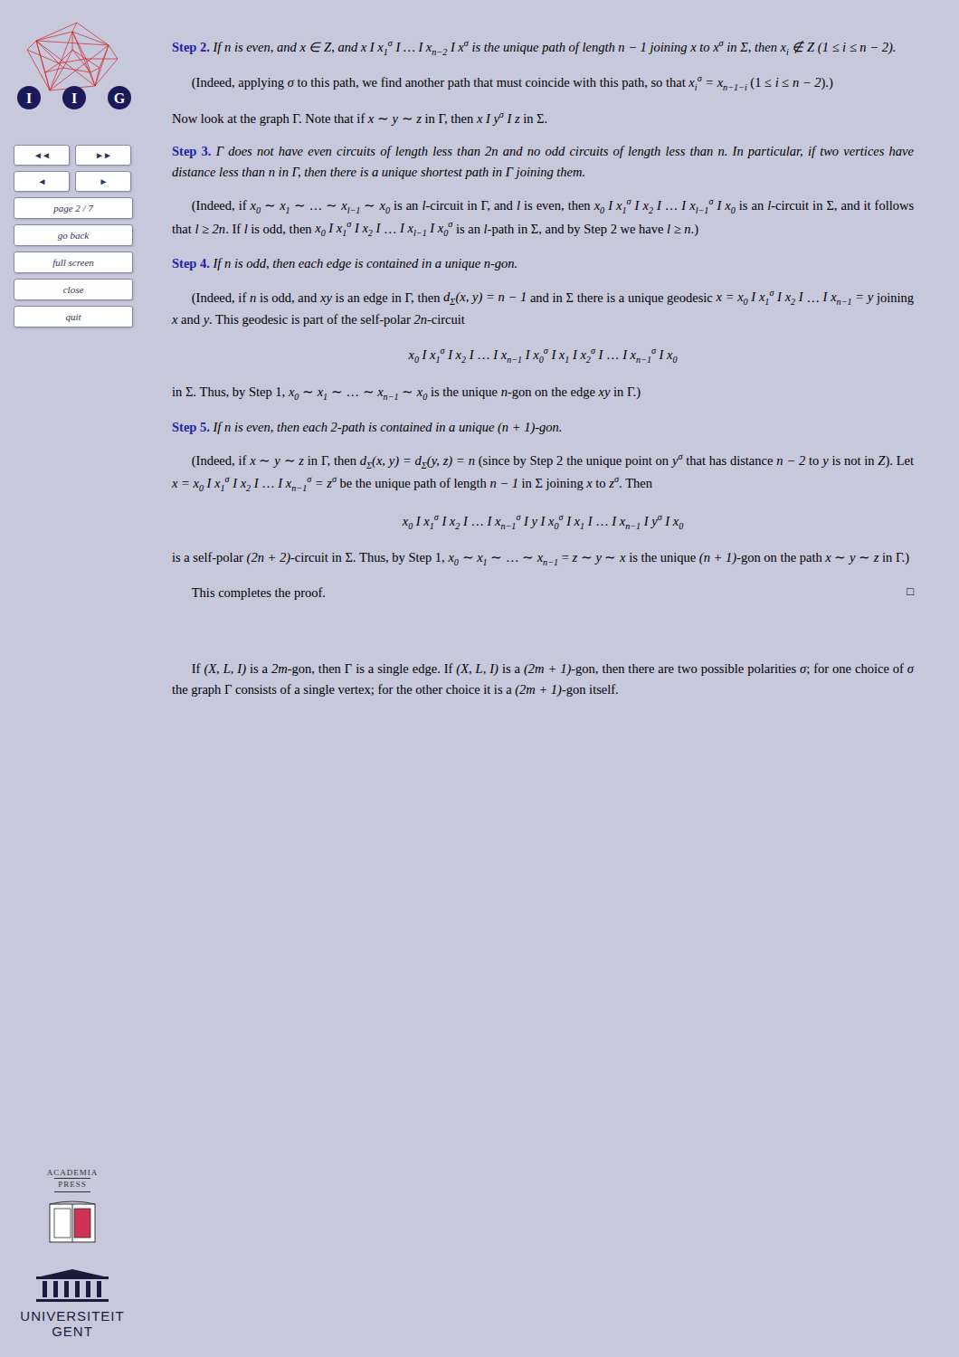I I G
◄◄
►►
◄
►
page 2 / 7
go back
full screen
close
quit
ACADEMIA
PRESS
UNIVERSITEIT
GENT
Step 2. If n is even, and x ∈ Z, and x I x1σ I … I xn−2 I xσ is the unique path of length n − 1 joining x to xσ in Σ, then xi ∉ Z (1 ≤ i ≤ n − 2).
(Indeed, applying σ to this path, we find another path that must coincide with this path, so that xiσ = xn−1−i (1 ≤ i ≤ n − 2).)
Now look at the graph Γ. Note that if x ∼ y ∼ z in Γ, then x I yσ I z in Σ.
Step 3. Γ does not have even circuits of length less than 2n and no odd circuits of length less than n. In particular, if two vertices have distance less than n in Γ, then there is a unique shortest path in Γ joining them.
(Indeed, if x0 ∼ x1 ∼ … ∼ xl−1 ∼ x0 is an l-circuit in Γ, and l is even, then x0 I x1σ I x2 I … I xl−1σ I x0 is an l-circuit in Σ, and it follows that l ≥ 2n. If l is odd, then x0 I x1σ I x2 I … I xl−1 I x0σ is an l-path in Σ, and by Step 2 we have l ≥ n.)
Step 4. If n is odd, then each edge is contained in a unique n-gon.
(Indeed, if n is odd, and xy is an edge in Γ, then dΣ(x, y) = n − 1 and in Σ there is a unique geodesic x = x0 I x1σ I x2 I … I xn−1 = y joining x and y. This geodesic is part of the self-polar 2n-circuit
x0 I x1σ I x2 I … I xn−1 I x0σ I x1 I x2σ I … I xn−1σ I x0
in Σ. Thus, by Step 1, x0 ∼ x1 ∼ … ∼ xn−1 ∼ x0 is the unique n-gon on the edge xy in Γ.)
Step 5. If n is even, then each 2-path is contained in a unique (n + 1)-gon.
(Indeed, if x ∼ y ∼ z in Γ, then dΣ(x, y) = dΣ(y, z) = n (since by Step 2 the unique point on yσ that has distance n − 2 to y is not in Z). Let x = x0 I x1σ I x2 I … I xn−1σ = zσ be the unique path of length n − 1 in Σ joining x to zσ. Then
x0 I x1σ I x2 I … I xn−1σ I y I x0σ I x1 I … I xn−1 I yσ I x0
is a self-polar (2n + 2)-circuit in Σ. Thus, by Step 1, x0 ∼ x1 ∼ … ∼ xn−1 = z ∼ y ∼ x is the unique (n + 1)-gon on the path x ∼ y ∼ z in Γ.)
This completes the proof. □
If (X, L, I) is a 2m-gon, then Γ is a single edge. If (X, L, I) is a (2m + 1)-gon, then there are two possible polarities σ; for one choice of σ the graph Γ consists of a single vertex; for the other choice it is a (2m + 1)-gon itself.